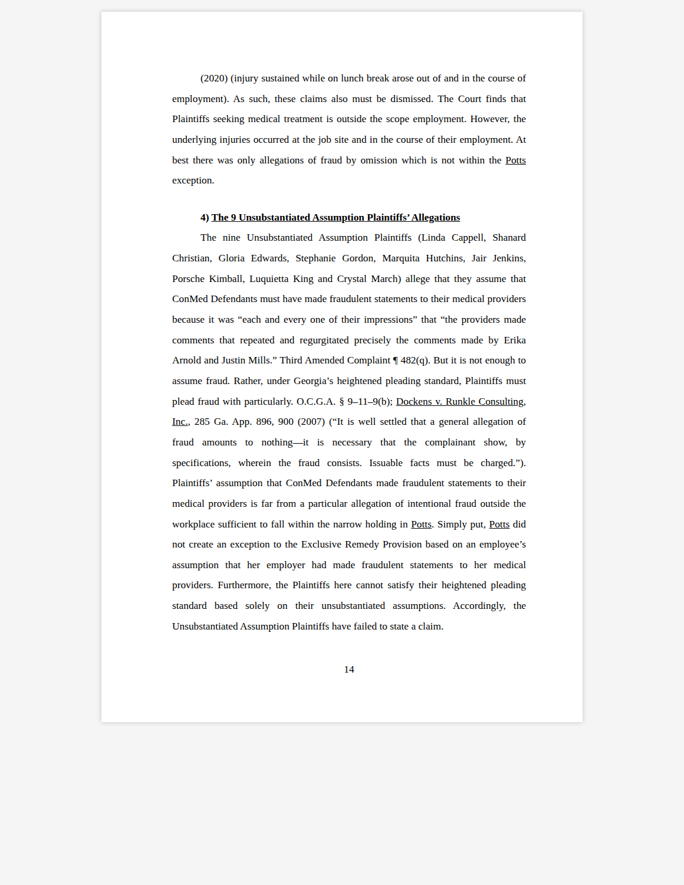(2020) (injury sustained while on lunch break arose out of and in the course of employment). As such, these claims also must be dismissed. The Court finds that Plaintiffs seeking medical treatment is outside the scope employment. However, the underlying injuries occurred at the job site and in the course of their employment. At best there was only allegations of fraud by omission which is not within the Potts exception.
4) The 9 Unsubstantiated Assumption Plaintiffs’ Allegations
The nine Unsubstantiated Assumption Plaintiffs (Linda Cappell, Shanard Christian, Gloria Edwards, Stephanie Gordon, Marquita Hutchins, Jair Jenkins, Porsche Kimball, Luquietta King and Crystal March) allege that they assume that ConMed Defendants must have made fraudulent statements to their medical providers because it was “each and every one of their impressions” that “the providers made comments that repeated and regurgitated precisely the comments made by Erika Arnold and Justin Mills.” Third Amended Complaint ¶ 482(q). But it is not enough to assume fraud. Rather, under Georgia’s heightened pleading standard, Plaintiffs must plead fraud with particularly. O.C.G.A. § 9–11–9(b); Dockens v. Runkle Consulting, Inc., 285 Ga. App. 896, 900 (2007) (“It is well settled that a general allegation of fraud amounts to nothing—it is necessary that the complainant show, by specifications, wherein the fraud consists. Issuable facts must be charged.”). Plaintiffs’ assumption that ConMed Defendants made fraudulent statements to their medical providers is far from a particular allegation of intentional fraud outside the workplace sufficient to fall within the narrow holding in Potts. Simply put, Potts did not create an exception to the Exclusive Remedy Provision based on an employee’s assumption that her employer had made fraudulent statements to her medical providers. Furthermore, the Plaintiffs here cannot satisfy their heightened pleading standard based solely on their unsubstantiated assumptions. Accordingly, the Unsubstantiated Assumption Plaintiffs have failed to state a claim.
14